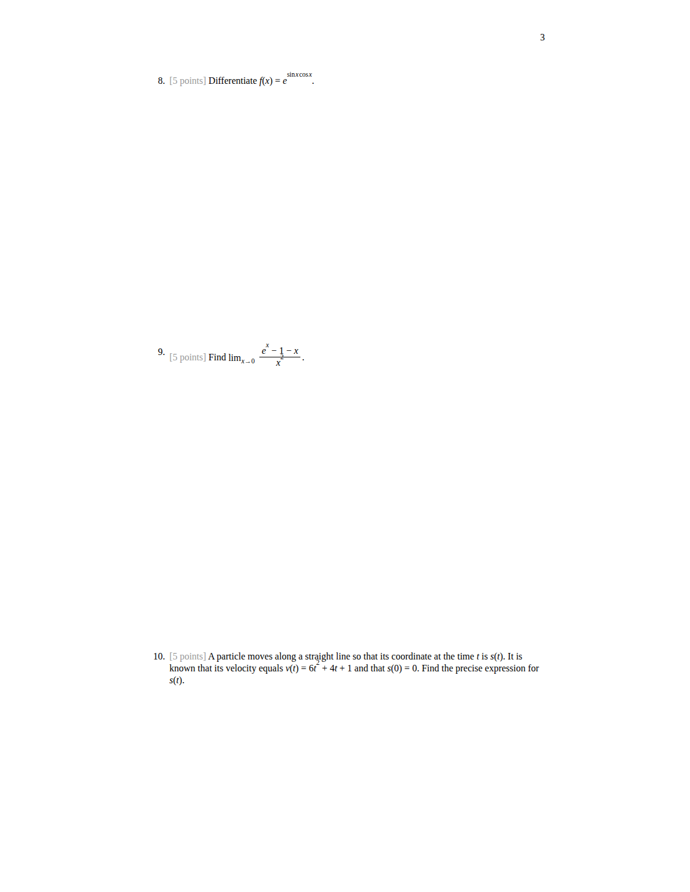3
8. [5 points] Differentiate f(x) = esin x cos x.
9. [5 points] Find limx→0 ex − 1 − x x2.
10. [5 points] A particle moves along a straight line so that its coordinate at the time t is s(t). It is known that its velocity equals v(t) = 6 t2 + 4 t + 1 and that s(0) = 0. Find the precise expression for s(t).